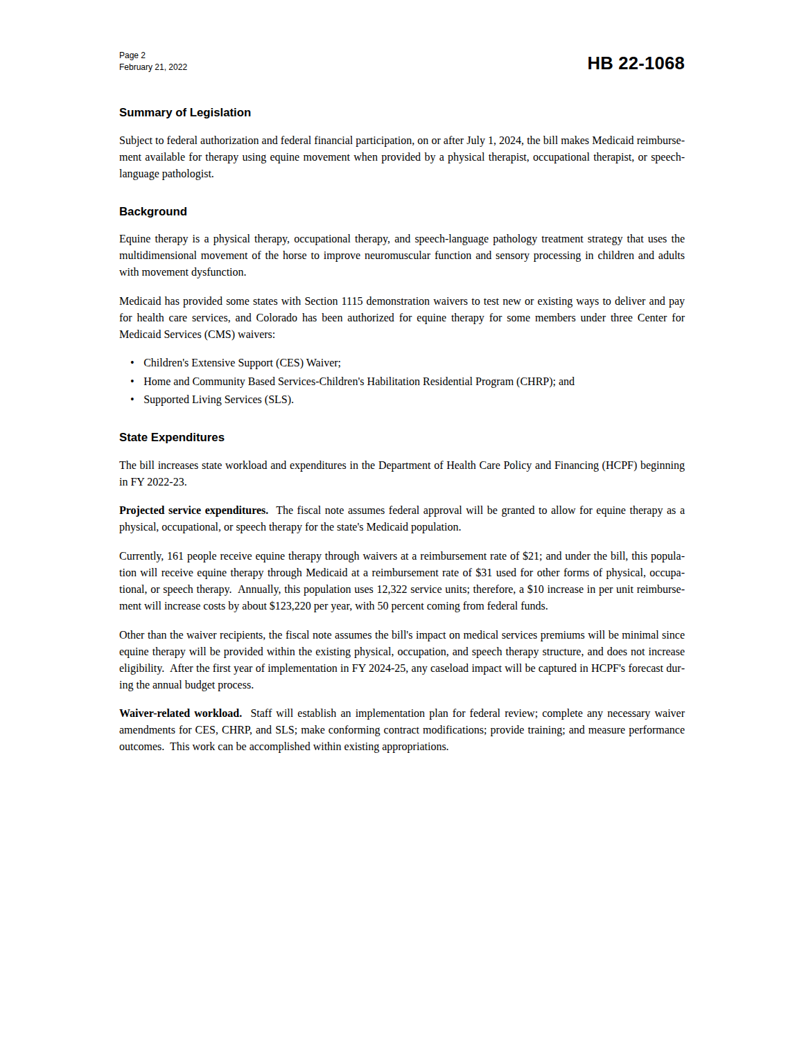Page 2
February 21, 2022
HB 22-1068
Summary of Legislation
Subject to federal authorization and federal financial participation, on or after July 1, 2024, the bill makes Medicaid reimbursement available for therapy using equine movement when provided by a physical therapist, occupational therapist, or speech-language pathologist.
Background
Equine therapy is a physical therapy, occupational therapy, and speech-language pathology treatment strategy that uses the multidimensional movement of the horse to improve neuromuscular function and sensory processing in children and adults with movement dysfunction.
Medicaid has provided some states with Section 1115 demonstration waivers to test new or existing ways to deliver and pay for health care services, and Colorado has been authorized for equine therapy for some members under three Center for Medicaid Services (CMS) waivers:
Children's Extensive Support (CES) Waiver;
Home and Community Based Services-Children's Habilitation Residential Program (CHRP); and
Supported Living Services (SLS).
State Expenditures
The bill increases state workload and expenditures in the Department of Health Care Policy and Financing (HCPF) beginning in FY 2022-23.
Projected service expenditures. The fiscal note assumes federal approval will be granted to allow for equine therapy as a physical, occupational, or speech therapy for the state's Medicaid population.
Currently, 161 people receive equine therapy through waivers at a reimbursement rate of $21; and under the bill, this population will receive equine therapy through Medicaid at a reimbursement rate of $31 used for other forms of physical, occupational, or speech therapy. Annually, this population uses 12,322 service units; therefore, a $10 increase in per unit reimbursement will increase costs by about $123,220 per year, with 50 percent coming from federal funds.
Other than the waiver recipients, the fiscal note assumes the bill's impact on medical services premiums will be minimal since equine therapy will be provided within the existing physical, occupation, and speech therapy structure, and does not increase eligibility. After the first year of implementation in FY 2024-25, any caseload impact will be captured in HCPF's forecast during the annual budget process.
Waiver-related workload. Staff will establish an implementation plan for federal review; complete any necessary waiver amendments for CES, CHRP, and SLS; make conforming contract modifications; provide training; and measure performance outcomes. This work can be accomplished within existing appropriations.